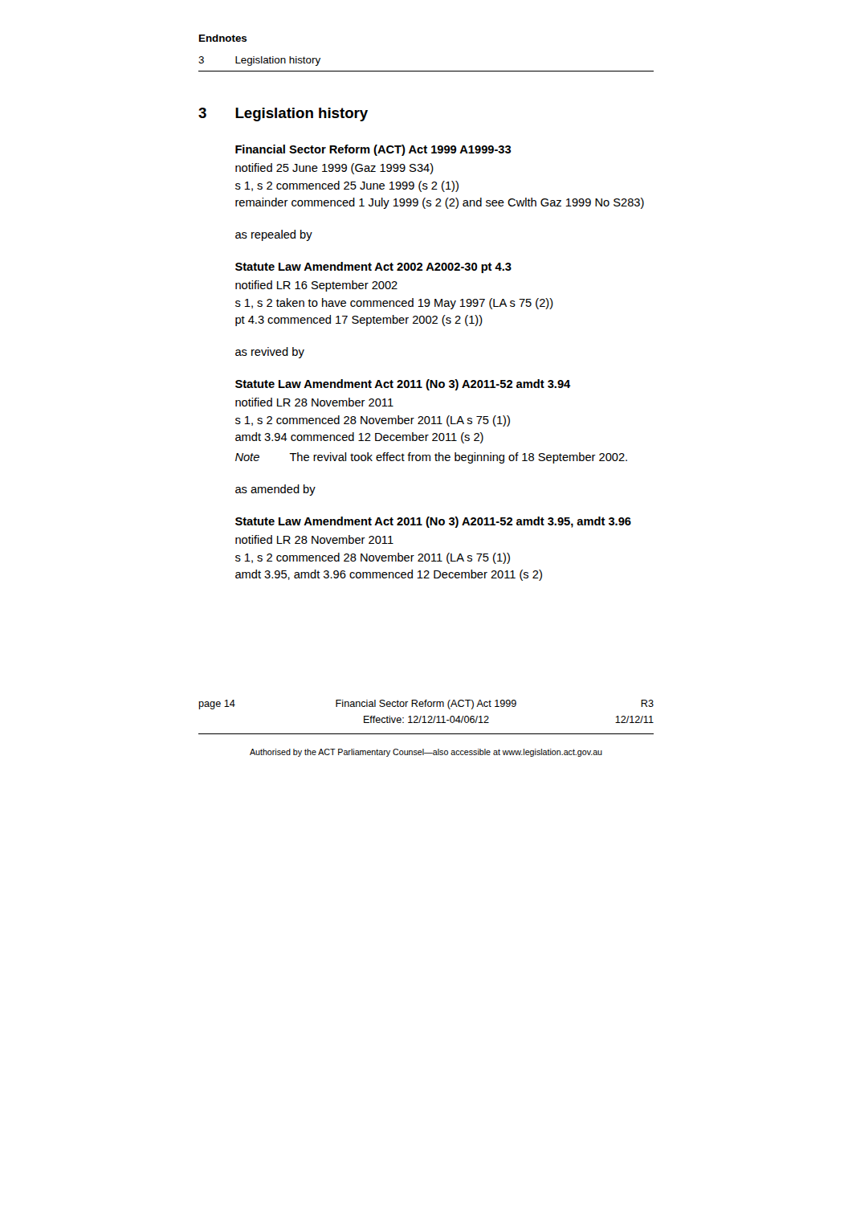Endnotes
3
Legislation history
3 Legislation history
Financial Sector Reform (ACT) Act 1999 A1999-33
notified 25 June 1999 (Gaz 1999 S34)
s 1, s 2 commenced 25 June 1999 (s 2 (1))
remainder commenced 1 July 1999 (s 2 (2) and see Cwlth Gaz 1999 No S283)
as repealed by
Statute Law Amendment Act 2002 A2002-30 pt 4.3
notified LR 16 September 2002
s 1, s 2 taken to have commenced 19 May 1997 (LA s 75 (2))
pt 4.3 commenced 17 September 2002 (s 2 (1))
as revived by
Statute Law Amendment Act 2011 (No 3) A2011-52 amdt 3.94
notified LR 28 November 2011
s 1, s 2 commenced 28 November 2011 (LA s 75 (1))
amdt 3.94 commenced 12 December 2011 (s 2)
Note
The revival took effect from the beginning of 18 September 2002.
as amended by
Statute Law Amendment Act 2011 (No 3) A2011-52 amdt 3.95, amdt 3.96
notified LR 28 November 2011
s 1, s 2 commenced 28 November 2011 (LA s 75 (1))
amdt 3.95, amdt 3.96 commenced 12 December 2011 (s 2)
page 14
Financial Sector Reform (ACT) Act 1999
R3
Effective: 12/12/11-04/06/12
12/12/11
Authorised by the ACT Parliamentary Counsel—also accessible at www.legislation.act.gov.au